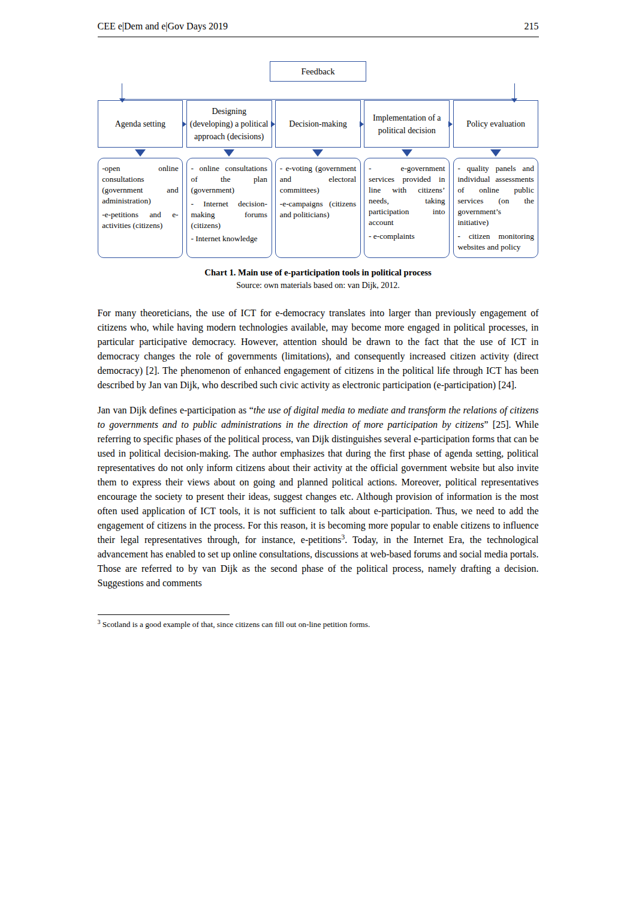CEE e|Dem and e|Gov Days 2019 215
Feedback
Agenda setting
Designing (developing) a political approach (decisions)
Decision-making
Implementation of a political decision
Policy evaluation
-open online consultations (government and administration)
-e-petitions and e-activities (citizens)
- online consultations of the plan (government)
- Internet decision-making forums (citizens)
- Internet knowledge
- e-voting (government and electoral committees)
-e-campaigns (citizens and politicians)
- e-government services provided in line with citizens’ needs, taking participation into account
- e-complaints
- quality panels and individual assessments of online public services (on the government’s initiative)
- citizen monitoring websites and policy
Chart 1. Main use of e-participation tools in political process Source: own materials based on: van Dijk, 2012.
For many theoreticians, the use of ICT for e-democracy translates into larger than previously engagement of citizens who, while having modern technologies available, may become more engaged in political processes, in particular participative democracy. However, attention should be drawn to the fact that the use of ICT in democracy changes the role of governments (limitations), and consequently increased citizen activity (direct democracy) [2]. The phenomenon of enhanced engagement of citizens in the political life through ICT has been described by Jan van Dijk, who described such civic activity as electronic participation (e-participation) [24].
Jan van Dijk defines e-participation as “the use of digital media to mediate and transform the relations of citizens to governments and to public administrations in the direction of more participation by citizens” [25]. While referring to specific phases of the political process, van Dijk distinguishes several e-participation forms that can be used in political decision-making. The author emphasizes that during the first phase of agenda setting, political representatives do not only inform citizens about their activity at the official government website but also invite them to express their views about on going and planned political actions. Moreover, political representatives encourage the society to present their ideas, suggest changes etc. Although provision of information is the most often used application of ICT tools, it is not sufficient to talk about e-participation. Thus, we need to add the engagement of citizens in the process. For this reason, it is becoming more popular to enable citizens to influence their legal representatives through, for instance, e-petitions3. Today, in the Internet Era, the technological advancement has enabled to set up online consultations, discussions at web-based forums and social media portals. Those are referred to by van Dijk as the second phase of the political process, namely drafting a decision. Suggestions and comments
3 Scotland is a good example of that, since citizens can fill out on-line petition forms.